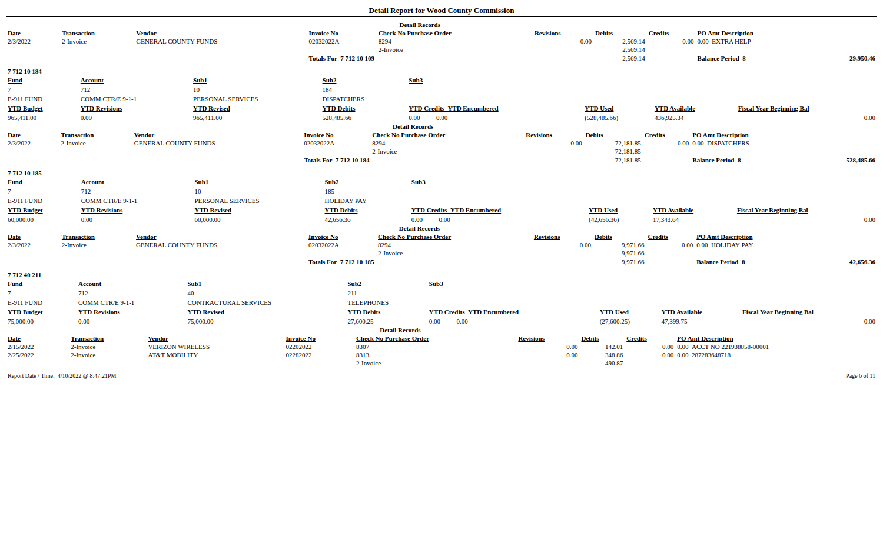Detail Report for Wood County Commission
| | Detail Records | |
| Date | Transaction | Vendor | Invoice No | Check No Purchase Order | Revisions | Debits | Credits | PO Amt Description |
| 2/3/2022 | 2-Invoice | GENERAL COUNTY FUNDS | 02032022A | 8294 | 0.00 | 2,569.14 | 0.00 | 0.00 EXTRA HELP |
| | 2-Invoice | | 2,569.14 | | |
| | Totals For 7 712 10 109 | | 2,569.14 | | Balance Period 8 | 29,950.46 |
| 7 712 10 184 |
| Fund | Account | Sub1 | Sub2 | Sub3 | |
| 7 | 712 | 10 | 184 | | |
| E-911 FUND | COMM CTR/E 9-1-1 | PERSONAL SERVICES | DISPATCHERS | | |
| YTD Budget | YTD Revisions | YTD Revised | YTD Debits | YTD Credits YTD Encumbered | YTD Used | YTD Available | Fiscal Year Beginning Bal |
| 965,411.00 | 0.00 | 965,411.00 | 528,485.66 | 0.00 0.00 | (528,485.66) | 436,925.34 | 0.00 |
| | Detail Records | |
| Date | Transaction | Vendor | Invoice No | Check No Purchase Order | Revisions | Debits | Credits | PO Amt Description |
| 2/3/2022 | 2-Invoice | GENERAL COUNTY FUNDS | 02032022A | 8294 | 0.00 | 72,181.85 | 0.00 | 0.00 DISPATCHERS |
| | 2-Invoice | | 72,181.85 | | |
| | Totals For 7 712 10 184 | | 72,181.85 | | Balance Period 8 | 528,485.66 |
| 7 712 10 185 |
| Fund | Account | Sub1 | Sub2 | Sub3 | |
| 7 | 712 | 10 | 185 | | |
| E-911 FUND | COMM CTR/E 9-1-1 | PERSONAL SERVICES | HOLIDAY PAY | | |
| YTD Budget | YTD Revisions | YTD Revised | YTD Debits | YTD Credits YTD Encumbered | YTD Used | YTD Available | Fiscal Year Beginning Bal |
| 60,000.00 | 0.00 | 60,000.00 | 42,656.36 | 0.00 0.00 | (42,656.36) | 17,343.64 | 0.00 |
| | Detail Records | |
| Date | Transaction | Vendor | Invoice No | Check No Purchase Order | Revisions | Debits | Credits | PO Amt Description |
| 2/3/2022 | 2-Invoice | GENERAL COUNTY FUNDS | 02032022A | 8294 | 0.00 | 9,971.66 | 0.00 | 0.00 HOLIDAY PAY |
| | 2-Invoice | | 9,971.66 | | |
| | Totals For 7 712 10 185 | | 9,971.66 | | Balance Period 8 | 42,656.36 |
| 7 712 40 211 |
| Fund | Account | Sub1 | Sub2 | Sub3 | |
| 7 | 712 | 40 | 211 | | |
| E-911 FUND | COMM CTR/E 9-1-1 | CONTRACTURAL SERVICES | TELEPHONES | | |
| YTD Budget | YTD Revisions | YTD Revised | YTD Debits | YTD Credits YTD Encumbered | YTD Used | YTD Available | Fiscal Year Beginning Bal |
| 75,000.00 | 0.00 | 75,000.00 | 27,600.25 | 0.00 0.00 | (27,600.25) | 47,399.75 | 0.00 |
| | Detail Records | |
| Date | Transaction | Vendor | Invoice No | Check No Purchase Order | Revisions | Debits | Credits | PO Amt Description |
| 2/15/2022 | 2-Invoice | VERIZON WIRELESS | 02202022 | 8307 | 0.00 | 142.01 | 0.00 | 0.00 ACCT NO 221938858-00001 |
| 2/25/2022 | 2-Invoice | AT&T MOBILITY | 02282022 | 8313 | 0.00 | 348.86 | 0.00 | 0.00 287283648718 |
| | 2-Invoice | | 490.87 | | |
| Report Date / Time: 4/10/2022 @ 8:47:21PM | Page 6 of 11 |